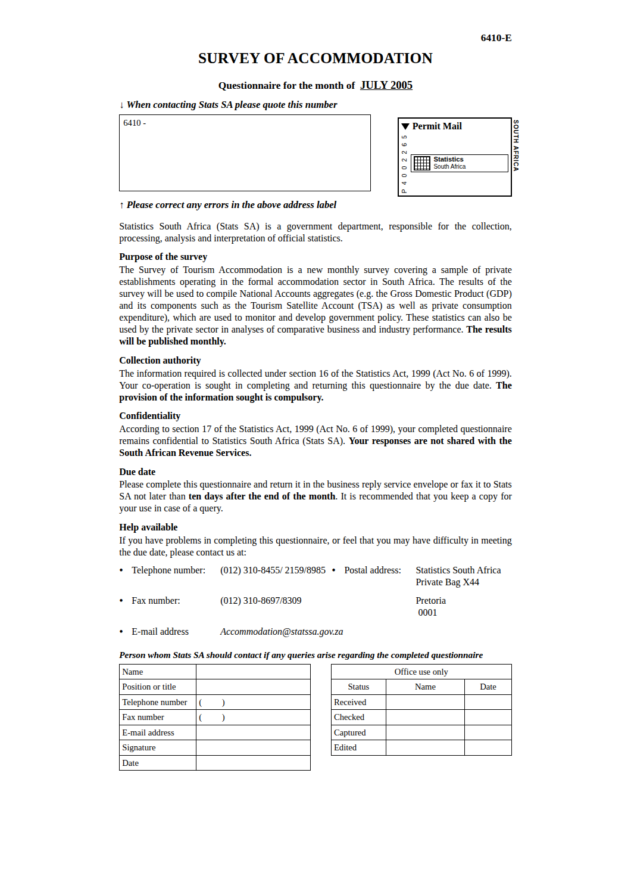6410-E
SURVEY OF ACCOMMODATION
Questionnaire for the month of JULY 2005
↓ When contacting Stats SA please quote this number
6410 -
Permit Mail
P 4 0 0 2 2 6 5
Statistics
South Africa
SOUTH AFRICA
↑ Please correct any errors in the above address label
Statistics South Africa (Stats SA) is a government department, responsible for the collection, processing, analysis and interpretation of official statistics.
Purpose of the survey
The Survey of Tourism Accommodation is a new monthly survey covering a sample of private establishments operating in the formal accommodation sector in South Africa. The results of the survey will be used to compile National Accounts aggregates (e.g. the Gross Domestic Product (GDP) and its components such as the Tourism Satellite Account (TSA) as well as private consumption expenditure), which are used to monitor and develop government policy. These statistics can also be used by the private sector in analyses of comparative business and industry performance. The results will be published monthly.
Collection authority
The information required is collected under section 16 of the Statistics Act, 1999 (Act No. 6 of 1999). Your co-operation is sought in completing and returning this questionnaire by the due date. The provision of the information sought is compulsory.
Confidentiality
According to section 17 of the Statistics Act, 1999 (Act No. 6 of 1999), your completed questionnaire remains confidential to Statistics South Africa (Stats SA). Your responses are not shared with the South African Revenue Services.
Due date
Please complete this questionnaire and return it in the business reply service envelope or fax it to Stats SA not later than ten days after the end of the month. It is recommended that you keep a copy for your use in case of a query.
Help available
If you have problems in completing this questionnaire, or feel that you may have difficulty in meeting the due date, please contact us at:
•
Telephone number:
(012) 310-8455/ 2159/8985
•
Postal address:
Statistics South Africa
Private Bag X44
•
Fax number:
(012) 310-8697/8309
Pretoria
0001
•
E-mail address
Accommodation@statssa.gov.za
Person whom Stats SA should contact if any queries arise regarding the completed questionnaire
| Name | |
| Position or title | |
| Telephone number | ( ) |
| Fax number | ( ) |
| E-mail address | |
| Signature | |
| Date | |
| Office use only |
| --- |
| Status | Name | Date |
| Received | | |
| Checked | | |
| Captured | | |
| Edited | | |